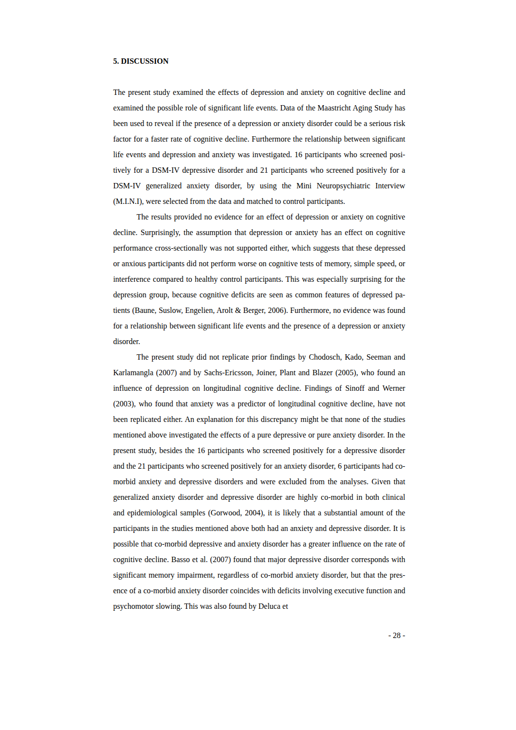5. DISCUSSION
The present study examined the effects of depression and anxiety on cognitive decline and examined the possible role of significant life events. Data of the Maastricht Aging Study has been used to reveal if the presence of a depression or anxiety disorder could be a serious risk factor for a faster rate of cognitive decline. Furthermore the relationship between significant life events and depression and anxiety was investigated. 16 participants who screened positively for a DSM-IV depressive disorder and 21 participants who screened positively for a DSM-IV generalized anxiety disorder, by using the Mini Neuropsychiatric Interview (M.I.N.I), were selected from the data and matched to control participants.
The results provided no evidence for an effect of depression or anxiety on cognitive decline. Surprisingly, the assumption that depression or anxiety has an effect on cognitive performance cross-sectionally was not supported either, which suggests that these depressed or anxious participants did not perform worse on cognitive tests of memory, simple speed, or interference compared to healthy control participants. This was especially surprising for the depression group, because cognitive deficits are seen as common features of depressed patients (Baune, Suslow, Engelien, Arolt & Berger, 2006). Furthermore, no evidence was found for a relationship between significant life events and the presence of a depression or anxiety disorder.
The present study did not replicate prior findings by Chodosch, Kado, Seeman and Karlamangla (2007) and by Sachs-Ericsson, Joiner, Plant and Blazer (2005), who found an influence of depression on longitudinal cognitive decline. Findings of Sinoff and Werner (2003), who found that anxiety was a predictor of longitudinal cognitive decline, have not been replicated either. An explanation for this discrepancy might be that none of the studies mentioned above investigated the effects of a pure depressive or pure anxiety disorder. In the present study, besides the 16 participants who screened positively for a depressive disorder and the 21 participants who screened positively for an anxiety disorder, 6 participants had co-morbid anxiety and depressive disorders and were excluded from the analyses. Given that generalized anxiety disorder and depressive disorder are highly co-morbid in both clinical and epidemiological samples (Gorwood, 2004), it is likely that a substantial amount of the participants in the studies mentioned above both had an anxiety and depressive disorder. It is possible that co-morbid depressive and anxiety disorder has a greater influence on the rate of cognitive decline. Basso et al. (2007) found that major depressive disorder corresponds with significant memory impairment, regardless of co-morbid anxiety disorder, but that the presence of a co-morbid anxiety disorder coincides with deficits involving executive function and psychomotor slowing. This was also found by Deluca et
- 28 -